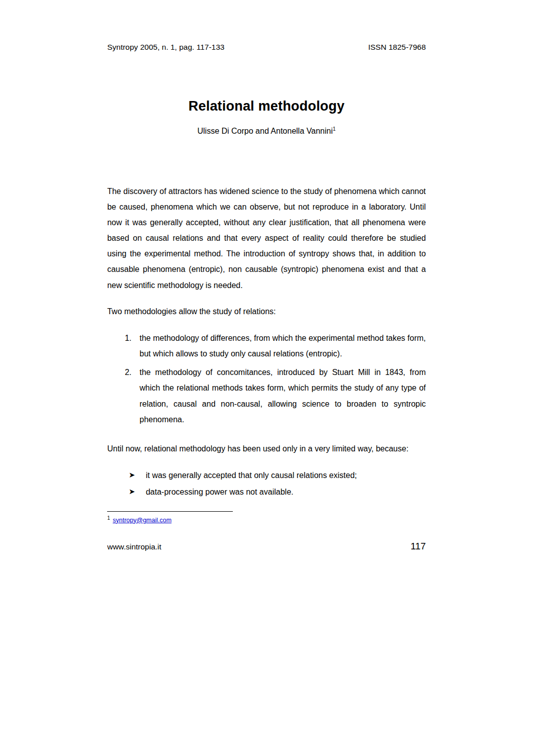Syntropy 2005, n. 1, pag. 117-133 ISSN 1825-7968
Relational methodology
Ulisse Di Corpo and Antonella Vannini1
The discovery of attractors has widened science to the study of phenomena which cannot be caused, phenomena which we can observe, but not reproduce in a laboratory. Until now it was generally accepted, without any clear justification, that all phenomena were based on causal relations and that every aspect of reality could therefore be studied using the experimental method. The introduction of syntropy shows that, in addition to causable phenomena (entropic), non causable (syntropic) phenomena exist and that a new scientific methodology is needed.
Two methodologies allow the study of relations:
the methodology of differences, from which the experimental method takes form, but which allows to study only causal relations (entropic).
the methodology of concomitances, introduced by Stuart Mill in 1843, from which the relational methods takes form, which permits the study of any type of relation, causal and non-causal, allowing science to broaden to syntropic phenomena.
Until now, relational methodology has been used only in a very limited way, because:
it was generally accepted that only causal relations existed;
data-processing power was not available.
1 syntropy@gmail.com
www.sintropia.it 117